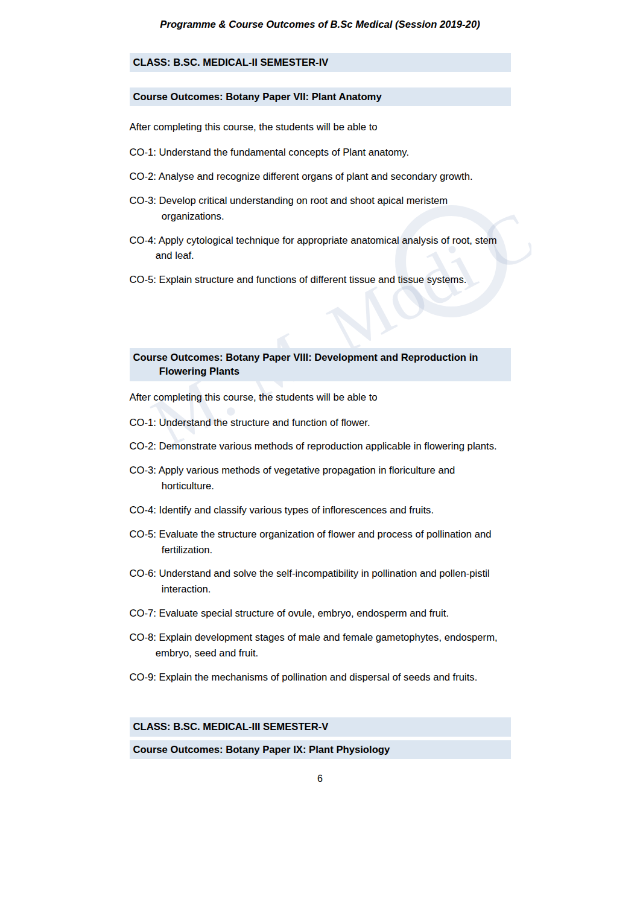M. M. Modi College
Programme & Course Outcomes of B.Sc Medical (Session 2019-20)
CLASS: B.SC. MEDICAL-II SEMESTER-IV
Course Outcomes: Botany Paper VII: Plant Anatomy
After completing this course, the students will be able to
CO-1: Understand the fundamental concepts of Plant anatomy.
CO-2: Analyse and recognize different organs of plant and secondary growth.
CO-3: Develop critical understanding on root and shoot apical meristemorganizations.
CO-4: Apply cytological technique for appropriate anatomical analysis of root, stemand leaf.
CO-5: Explain structure and functions of different tissue and tissue systems.
Course Outcomes: Botany Paper VIII: Development and Reproduction in
Flowering Plants
After completing this course, the students will be able to
CO-1: Understand the structure and function of flower.
CO-2: Demonstrate various methods of reproduction applicable in flowering plants.
CO-3: Apply various methods of vegetative propagation in floriculture andhorticulture.
CO-4: Identify and classify various types of inflorescences and fruits.
CO-5: Evaluate the structure organization of flower and process of pollination andfertilization.
CO-6: Understand and solve the self-incompatibility in pollination and pollen-pistilinteraction.
CO-7: Evaluate special structure of ovule, embryo, endosperm and fruit.
CO-8: Explain development stages of male and female gametophytes, endosperm,embryo, seed and fruit.
CO-9: Explain the mechanisms of pollination and dispersal of seeds and fruits.
CLASS: B.SC. MEDICAL-III SEMESTER-V
Course Outcomes: Botany Paper IX: Plant Physiology
6